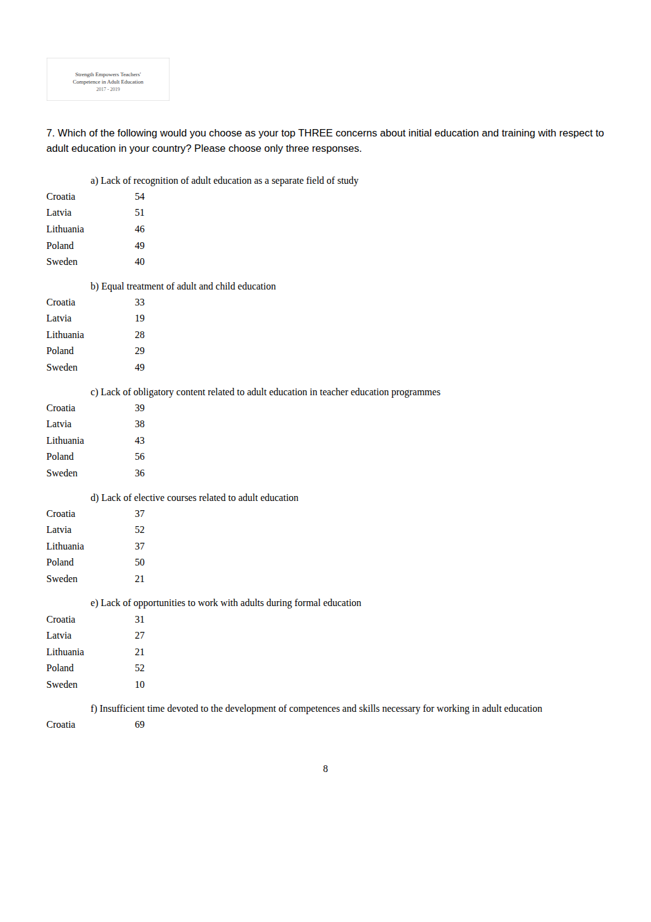7. Which of the following would you choose as your top THREE concerns about initial education and training with respect to adult education in your country? Please choose only three responses.
a) Lack of recognition of adult education as a separate field of study
| Croatia | 54 |
| Latvia | 51 |
| Lithuania | 46 |
| Poland | 49 |
| Sweden | 40 |
b) Equal treatment of adult and child education
| Croatia | 33 |
| Latvia | 19 |
| Lithuania | 28 |
| Poland | 29 |
| Sweden | 49 |
c) Lack of obligatory content related to adult education in teacher education programmes
| Croatia | 39 |
| Latvia | 38 |
| Lithuania | 43 |
| Poland | 56 |
| Sweden | 36 |
d) Lack of elective courses related to adult education
| Croatia | 37 |
| Latvia | 52 |
| Lithuania | 37 |
| Poland | 50 |
| Sweden | 21 |
e) Lack of opportunities to work with adults during formal education
| Croatia | 31 |
| Latvia | 27 |
| Lithuania | 21 |
| Poland | 52 |
| Sweden | 10 |
f) Insufficient time devoted to the development of competences and skills necessary for working in adult education
| Croatia | 69 |
8